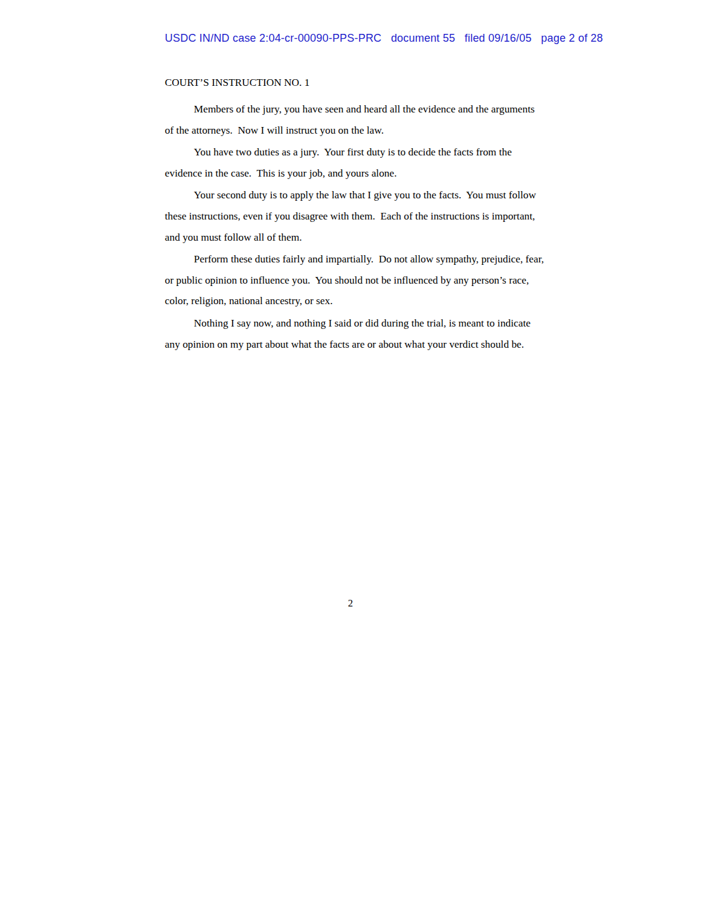USDC IN/ND case 2:04-cr-00090-PPS-PRC document 55 filed 09/16/05 page 2 of 28
COURT’S INSTRUCTION NO. 1
Members of the jury, you have seen and heard all the evidence and the arguments of the attorneys. Now I will instruct you on the law.
You have two duties as a jury. Your first duty is to decide the facts from the evidence in the case. This is your job, and yours alone.
Your second duty is to apply the law that I give you to the facts. You must follow these instructions, even if you disagree with them. Each of the instructions is important, and you must follow all of them.
Perform these duties fairly and impartially. Do not allow sympathy, prejudice, fear, or public opinion to influence you. You should not be influenced by any person’s race, color, religion, national ancestry, or sex.
Nothing I say now, and nothing I said or did during the trial, is meant to indicate any opinion on my part about what the facts are or about what your verdict should be.
2